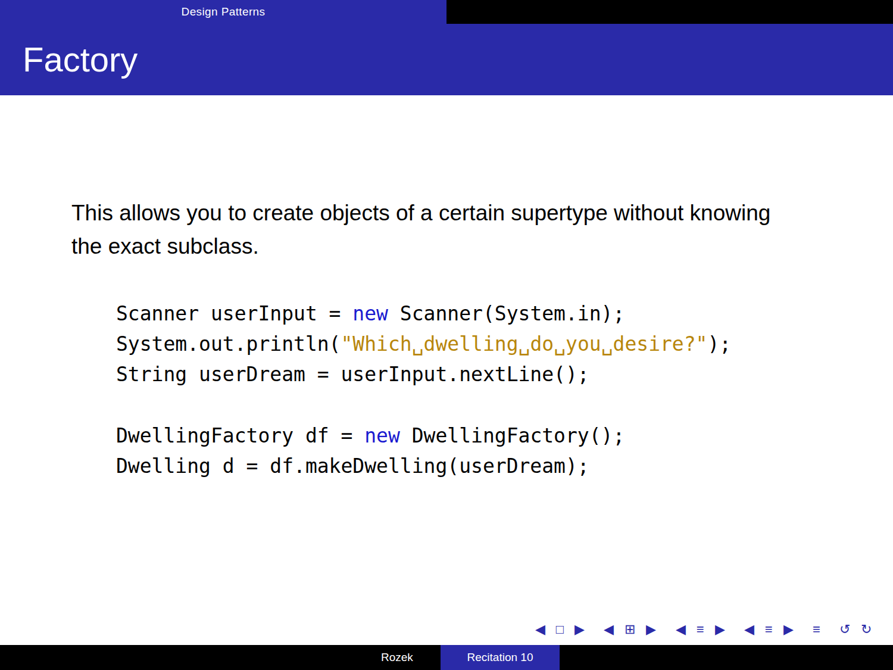Design Patterns
Factory
This allows you to create objects of a certain supertype without knowing the exact subclass.
Scanner userInput = new Scanner(System.in);
System.out.println("Which␣dwelling␣do␣you␣desire?");
String userDream = userInput.nextLine();

DwellingFactory df = new DwellingFactory();
Dwelling d = df.makeDwelling(userDream);
◀ □ ▶ ◀ ⊞ ▶ ◀ ≡ ▶ ◀ ≡ ▶ ≡ ↺ ↻
Rozek
Recitation 10